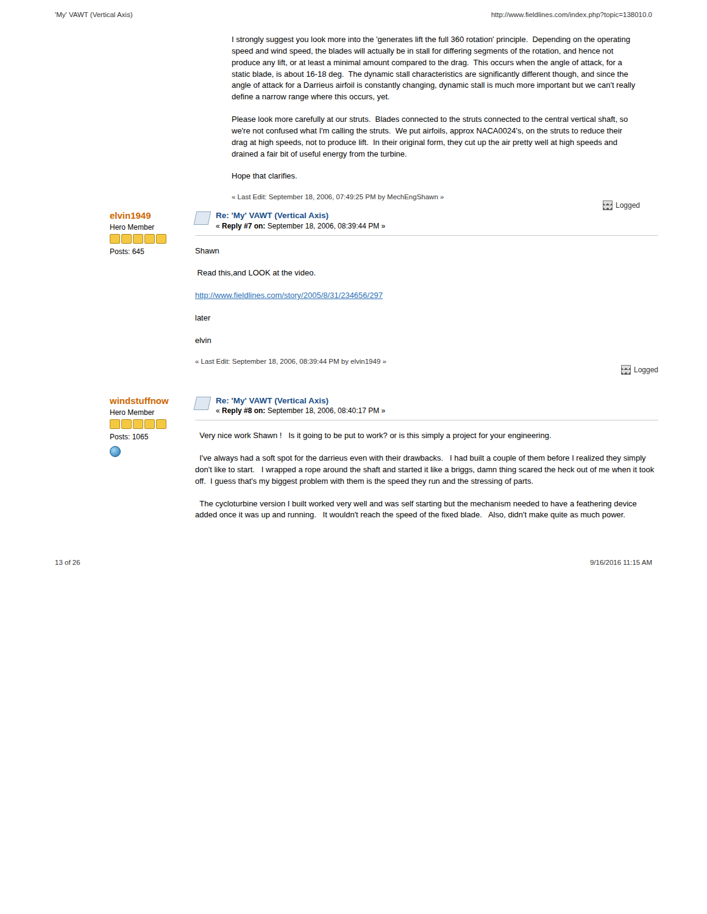'My' VAWT (Vertical Axis)
http://www.fieldlines.com/index.php?topic=138010.0
I strongly suggest you look more into the 'generates lift the full 360 rotation' principle. Depending on the operating speed and wind speed, the blades will actually be in stall for differing segments of the rotation, and hence not produce any lift, or at least a minimal amount compared to the drag. This occurs when the angle of attack, for a static blade, is about 16-18 deg. The dynamic stall characteristics are significantly different though, and since the angle of attack for a Darrieus airfoil is constantly changing, dynamic stall is much more important but we can't really define a narrow range where this occurs, yet.
Please look more carefully at our struts. Blades connected to the struts connected to the central vertical shaft, so we're not confused what I'm calling the struts. We put airfoils, approx NACA0024's, on the struts to reduce their drag at high speeds, not to produce lift. In their original form, they cut up the air pretty well at high speeds and drained a fair bit of useful energy from the turbine.
Hope that clarifies.
« Last Edit: September 18, 2006, 07:49:25 PM by MechEngShawn »
Logged
elvin1949
Hero Member
Posts: 645
Re: 'My' VAWT (Vertical Axis)
« Reply #7 on: September 18, 2006, 08:39:44 PM »
Shawn
Read this,and LOOK at the video.
http://www.fieldlines.com/story/2005/8/31/234656/297
later
elvin
« Last Edit: September 18, 2006, 08:39:44 PM by elvin1949 »
Logged
windstuffnow
Hero Member
Posts: 1065
Re: 'My' VAWT (Vertical Axis)
« Reply #8 on: September 18, 2006, 08:40:17 PM »
Very nice work Shawn ! Is it going to be put to work? or is this simply a project for your engineering.
I've always had a soft spot for the darrieus even with their drawbacks. I had built a couple of them before I realized they simply don't like to start. I wrapped a rope around the shaft and started it like a briggs, damn thing scared the heck out of me when it took off. I guess that's my biggest problem with them is the speed they run and the stressing of parts.
The cycloturbine version I built worked very well and was self starting but the mechanism needed to have a feathering device added once it was up and running. It wouldn't reach the speed of the fixed blade. Also, didn't make quite as much power.
13 of 26
9/16/2016 11:15 AM